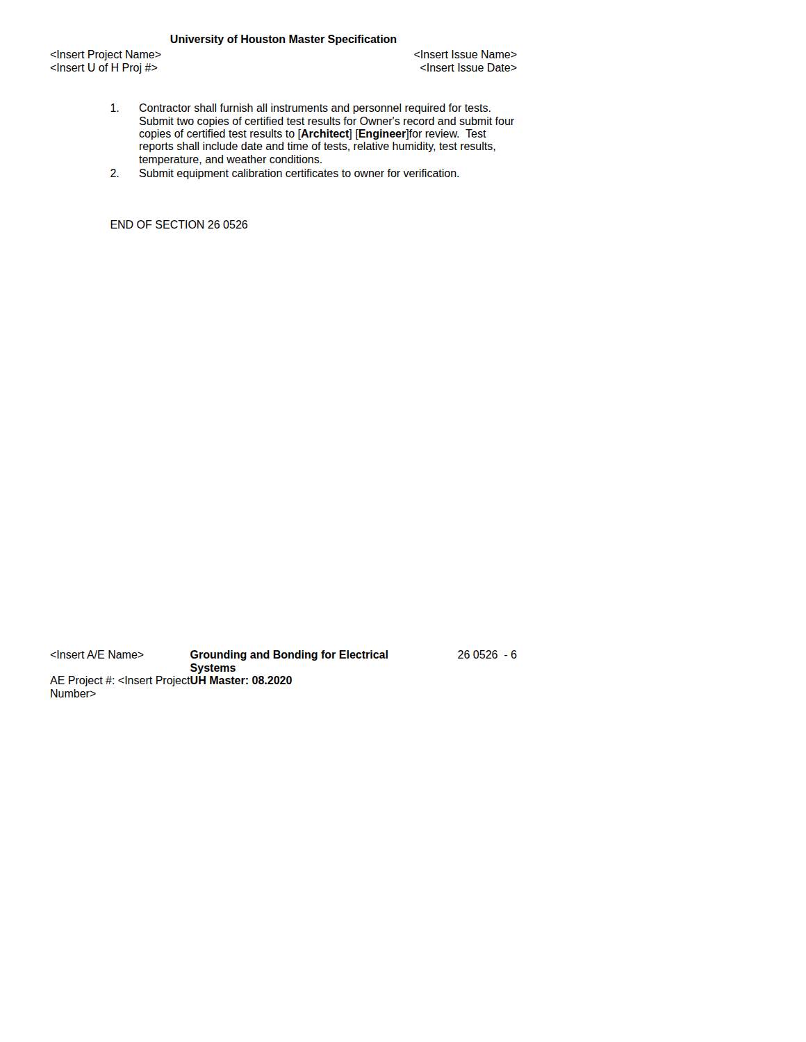University of Houston Master Specification
<Insert Project Name> <Insert Issue Name>
<Insert U of H Proj #> <Insert Issue Date>
Contractor shall furnish all instruments and personnel required for tests. Submit two copies of certified test results for Owner's record and submit four copies of certified test results to [Architect] [Engineer]for review. Test reports shall include date and time of tests, relative humidity, test results, temperature, and weather conditions.
Submit equipment calibration certificates to owner for verification.
END OF SECTION 26 0526
| <Insert A/E Name> | Grounding and Bonding for Electrical Systems | 26 0526 - 6 |
| AE Project #: <Insert Project Number> | UH Master: 08.2020 | |